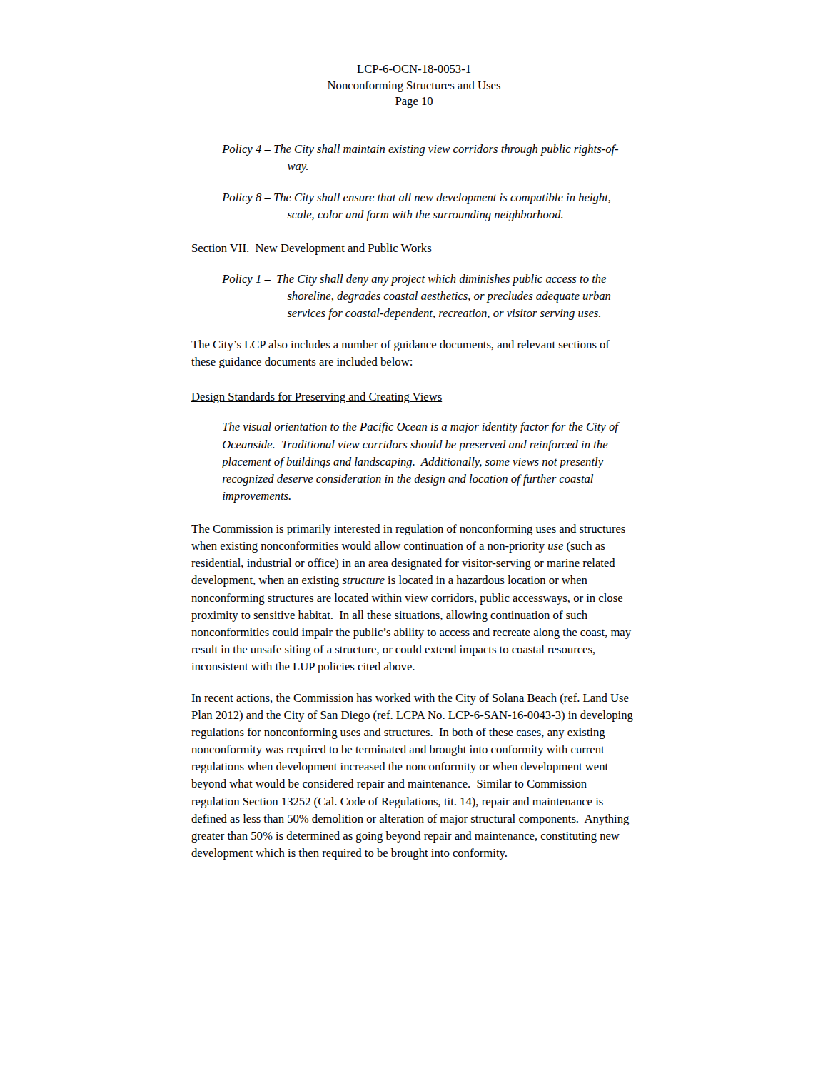LCP-6-OCN-18-0053-1 Nonconforming Structures and Uses Page 10
Policy 4 – The City shall maintain existing view corridors through public rights-of-way.
Policy 8 – The City shall ensure that all new development is compatible in height, scale, color and form with the surrounding neighborhood.
Section VII. New Development and Public Works
Policy 1 – The City shall deny any project which diminishes public access to the shoreline, degrades coastal aesthetics, or precludes adequate urban services for coastal-dependent, recreation, or visitor serving uses.
The City’s LCP also includes a number of guidance documents, and relevant sections of these guidance documents are included below:
Design Standards for Preserving and Creating Views
The visual orientation to the Pacific Ocean is a major identity factor for the City of Oceanside. Traditional view corridors should be preserved and reinforced in the placement of buildings and landscaping. Additionally, some views not presently recognized deserve consideration in the design and location of further coastal improvements.
The Commission is primarily interested in regulation of nonconforming uses and structures when existing nonconformities would allow continuation of a non-priority use (such as residential, industrial or office) in an area designated for visitor-serving or marine related development, when an existing structure is located in a hazardous location or when nonconforming structures are located within view corridors, public accessways, or in close proximity to sensitive habitat. In all these situations, allowing continuation of such nonconformities could impair the public’s ability to access and recreate along the coast, may result in the unsafe siting of a structure, or could extend impacts to coastal resources, inconsistent with the LUP policies cited above.
In recent actions, the Commission has worked with the City of Solana Beach (ref. Land Use Plan 2012) and the City of San Diego (ref. LCPA No. LCP-6-SAN-16-0043-3) in developing regulations for nonconforming uses and structures. In both of these cases, any existing nonconformity was required to be terminated and brought into conformity with current regulations when development increased the nonconformity or when development went beyond what would be considered repair and maintenance. Similar to Commission regulation Section 13252 (Cal. Code of Regulations, tit. 14), repair and maintenance is defined as less than 50% demolition or alteration of major structural components. Anything greater than 50% is determined as going beyond repair and maintenance, constituting new development which is then required to be brought into conformity.